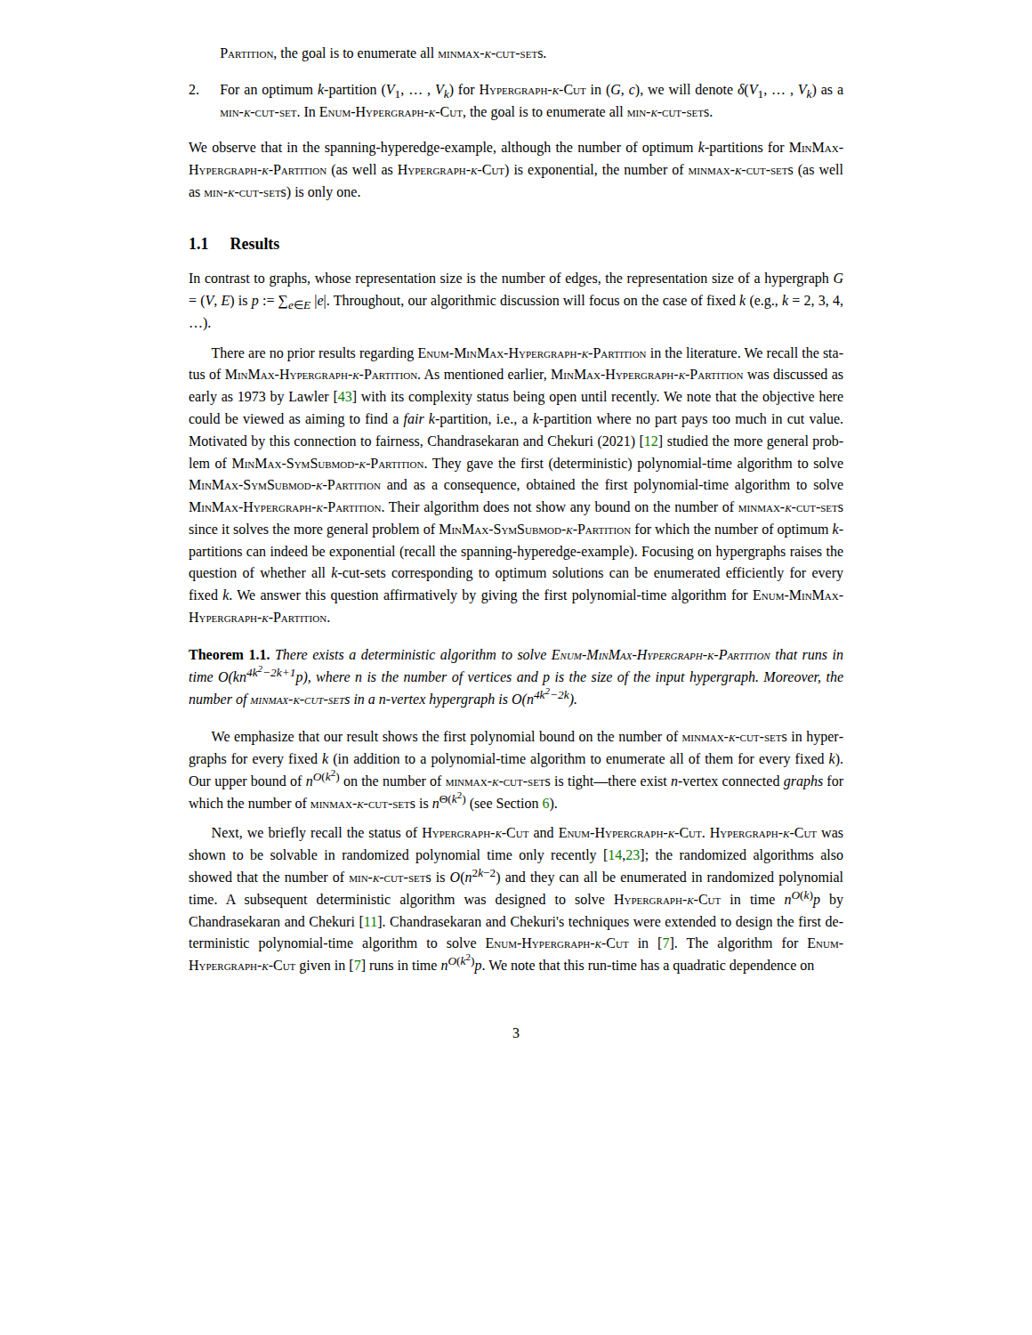Partition, the goal is to enumerate all minmax-k-cut-sets.
2. For an optimum k-partition (V1, … , Vk) for Hypergraph-k-Cut in (G, c), we will denote δ(V1, … , Vk) as a min-k-cut-set. In Enum-Hypergraph-k-Cut, the goal is to enumerate all min-k-cut-sets.
We observe that in the spanning-hyperedge-example, although the number of optimum k-partitions for MinMax-Hypergraph-k-Partition (as well as Hypergraph-k-Cut) is exponential, the number of minmax-k-cut-sets (as well as min-k-cut-sets) is only one.
1.1 Results
In contrast to graphs, whose representation size is the number of edges, the representation size of a hypergraph G = (V, E) is p := ∑e∈E |e|. Throughout, our algorithmic discussion will focus on the case of fixed k (e.g., k = 2, 3, 4, …).
There are no prior results regarding Enum-MinMax-Hypergraph-k-Partition in the literature. We recall the status of MinMax-Hypergraph-k-Partition. As mentioned earlier, MinMax-Hypergraph-k-Partition was discussed as early as 1973 by Lawler [43] with its complexity status being open until recently. We note that the objective here could be viewed as aiming to find a fair k-partition, i.e., a k-partition where no part pays too much in cut value. Motivated by this connection to fairness, Chandrasekaran and Chekuri (2021) [12] studied the more general problem of MinMax-SymSubmod-k-Partition. They gave the first (deterministic) polynomial-time algorithm to solve MinMax-SymSubmod-k-Partition and as a consequence, obtained the first polynomial-time algorithm to solve MinMax-Hypergraph-k-Partition. Their algorithm does not show any bound on the number of minmax-k-cut-sets since it solves the more general problem of MinMax-SymSubmod-k-Partition for which the number of optimum k-partitions can indeed be exponential (recall the spanning-hyperedge-example). Focusing on hypergraphs raises the question of whether all k-cut-sets corresponding to optimum solutions can be enumerated efficiently for every fixed k. We answer this question affirmatively by giving the first polynomial-time algorithm for Enum-MinMax-Hypergraph-k-Partition.
Theorem 1.1. There exists a deterministic algorithm to solve Enum-MinMax-Hypergraph-k-Partition that runs in time O(kn4k2−2k+1p), where n is the number of vertices and p is the size of the input hypergraph. Moreover, the number of minmax-k-cut-sets in a n-vertex hypergraph is O(n4k2−2k).
We emphasize that our result shows the first polynomial bound on the number of minmax-k-cut-sets in hypergraphs for every fixed k (in addition to a polynomial-time algorithm to enumerate all of them for every fixed k). Our upper bound of nO(k2) on the number of minmax-k-cut-sets is tight—there exist n-vertex connected graphs for which the number of minmax-k-cut-sets is nΘ(k2) (see Section 6).
Next, we briefly recall the status of Hypergraph-k-Cut and Enum-Hypergraph-k-Cut. Hypergraph-k-Cut was shown to be solvable in randomized polynomial time only recently [14,23]; the randomized algorithms also showed that the number of min-k-cut-sets is O(n2k−2) and they can all be enumerated in randomized polynomial time. A subsequent deterministic algorithm was designed to solve Hypergraph-k-Cut in time nO(k)p by Chandrasekaran and Chekuri [11]. Chandrasekaran and Chekuri's techniques were extended to design the first deterministic polynomial-time algorithm to solve Enum-Hypergraph-k-Cut in [7]. The algorithm for Enum-Hypergraph-k-Cut given in [7] runs in time nO(k2)p. We note that this run-time has a quadratic dependence on
3